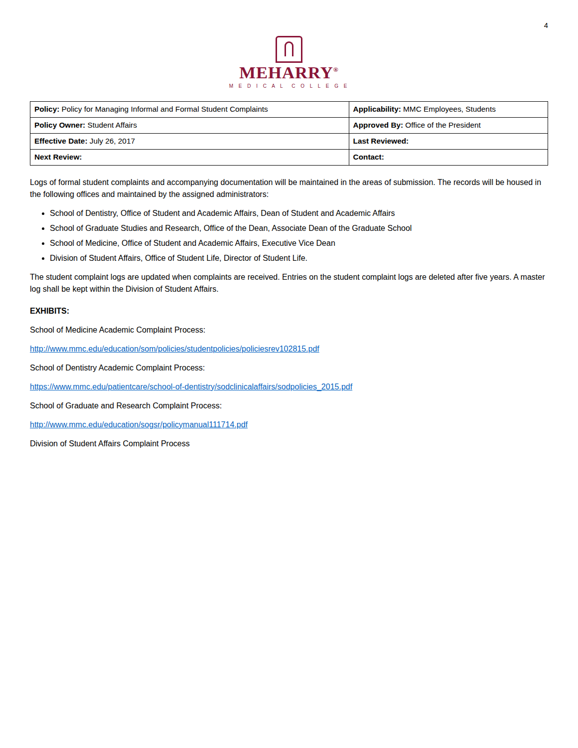4
MEHARRY®
M E D I C A L C O L L E G E
| Policy: Policy for Managing Informal and Formal Student Complaints | Applicability: MMC Employees, Students |
| Policy Owner: Student Affairs | Approved By: Office of the President |
| Effective Date: July 26, 2017 | Last Reviewed: |
| Next Review: | Contact: |
Logs of formal student complaints and accompanying documentation will be maintained in the areas of submission. The records will be housed in the following offices and maintained by the assigned administrators:
School of Dentistry, Office of Student and Academic Affairs, Dean of Student and Academic Affairs
School of Graduate Studies and Research, Office of the Dean, Associate Dean of the Graduate School
School of Medicine, Office of Student and Academic Affairs, Executive Vice Dean
Division of Student Affairs, Office of Student Life, Director of Student Life.
The student complaint logs are updated when complaints are received. Entries on the student complaint logs are deleted after five years. A master log shall be kept within the Division of Student Affairs.
EXHIBITS:
School of Medicine Academic Complaint Process:
http://www.mmc.edu/education/som/policies/studentpolicies/policiesrev102815.pdf
School of Dentistry Academic Complaint Process:
https://www.mmc.edu/patientcare/school-of-dentistry/sodclinicalaffairs/sodpolicies_2015.pdf
School of Graduate and Research Complaint Process:
http://www.mmc.edu/education/sogsr/policymanual111714.pdf
Division of Student Affairs Complaint Process